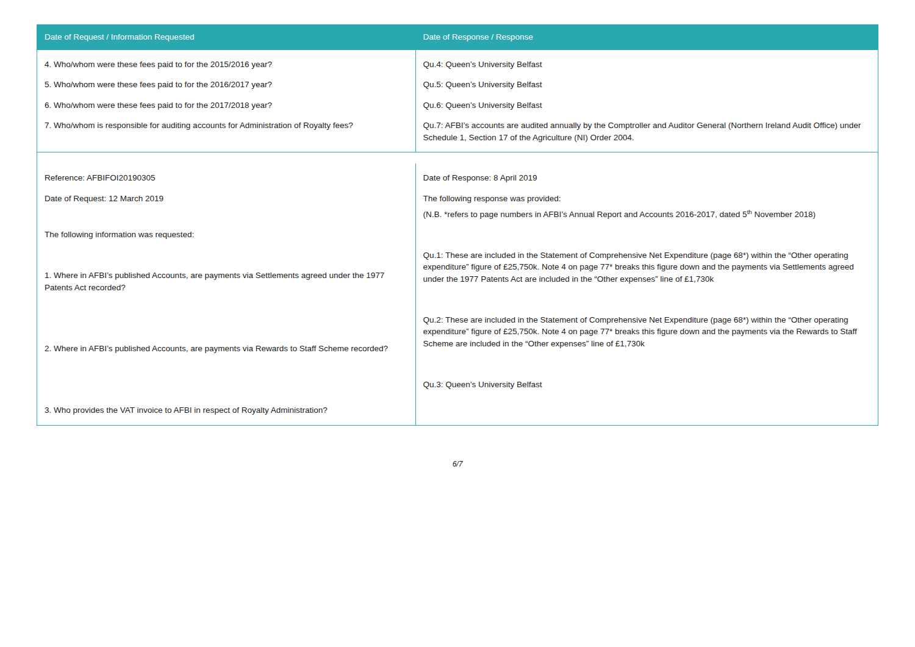| Date of Request / Information Requested | Date of Response / Response |
| --- | --- |
| 4. Who/whom were these fees paid to for the 2015/2016 year? 5. Who/whom were these fees paid to for the 2016/2017 year? 6. Who/whom were these fees paid to for the 2017/2018 year? 7. Who/whom is responsible for auditing accounts for Administration of Royalty fees? | Qu.4: Queen’s University Belfast Qu.5: Queen’s University Belfast Qu.6: Queen’s University Belfast Qu.7: AFBI’s accounts are audited annually by the Comptroller and Auditor General (Northern Ireland Audit Office) under Schedule 1, Section 17 of the Agriculture (NI) Order 2004. |
| Reference: AFBIFOI20190305 Date of Request: 12 March 2019 The following information was requested: 1. Where in AFBI’s published Accounts, are payments via Settlements agreed under the 1977 Patents Act recorded? 2. Where in AFBI’s published Accounts, are payments via Rewards to Staff Scheme recorded? 3. Who provides the VAT invoice to AFBI in respect of Royalty Administration? | Date of Response: 8 April 2019 The following response was provided: (N.B. *refers to page numbers in AFBI’s Annual Report and Accounts 2016-2017, dated 5 th November 2018) Qu.1: These are included in the Statement of Comprehensive Net Expenditure (page 68*) within the “Other operating expenditure” figure of £25,750k. Note 4 on page 77* breaks this figure down and the payments via Settlements agreed under the 1977 Patents Act are included in the “Other expenses” line of £1,730k Qu.2: These are included in the Statement of Comprehensive Net Expenditure (page 68*) within the “Other operating expenditure” figure of £25,750k. Note 4 on page 77* breaks this figure down and the payments via the Rewards to Staff Scheme are included in the “Other expenses” line of £1,730k Qu.3: Queen’s University Belfast |
6/7